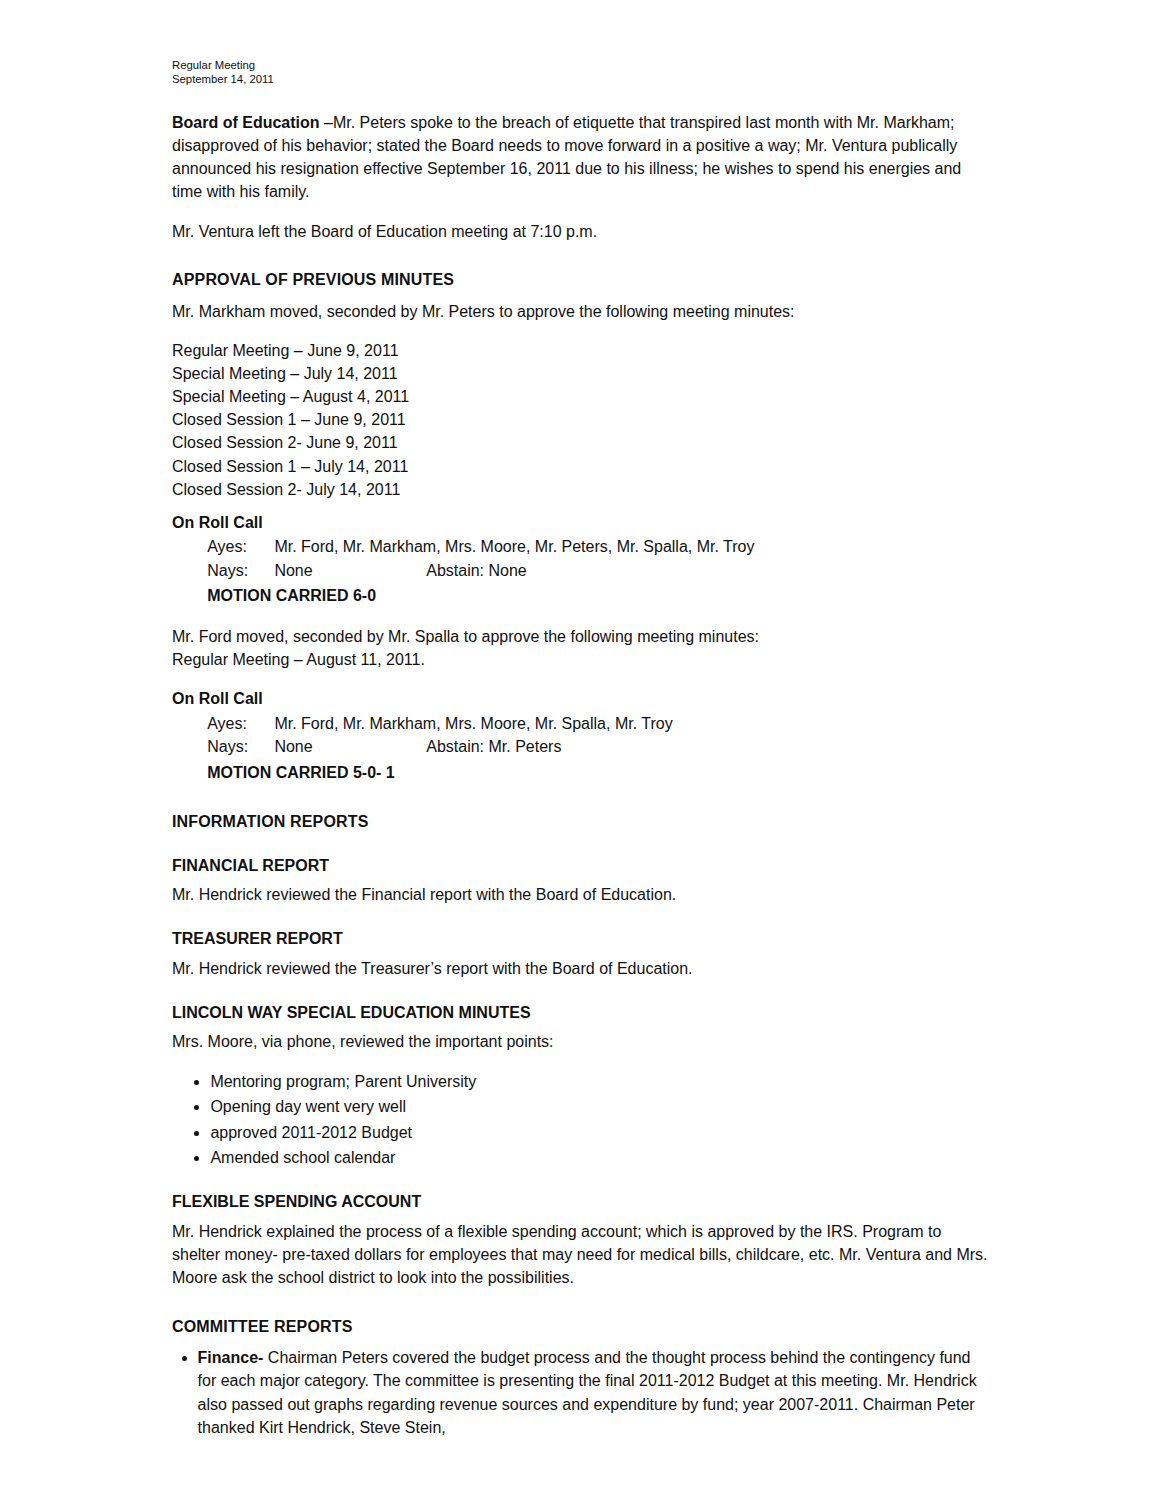Regular Meeting
September 14, 2011
Board of Education –Mr. Peters spoke to the breach of etiquette that transpired last month with Mr. Markham; disapproved of his behavior; stated the Board needs to move forward in a positive a way; Mr. Ventura publically announced his resignation effective September 16, 2011 due to his illness; he wishes to spend his energies and time with his family.
Mr. Ventura left the Board of Education meeting at 7:10 p.m.
Approval of Previous Minutes
Mr. Markham moved, seconded by Mr. Peters to approve the following meeting minutes:
Regular Meeting – June 9, 2011
Special Meeting – July 14, 2011
Special Meeting – August 4, 2011
Closed Session 1 – June 9, 2011
Closed Session 2- June 9, 2011
Closed Session 1 – July 14, 2011
Closed Session 2- July 14, 2011
On Roll Call
Ayes: Mr. Ford, Mr. Markham, Mrs. Moore, Mr. Peters, Mr. Spalla, Mr. Troy
Nays: None Abstain: None
MOTION CARRIED 6-0
Mr. Ford moved, seconded by Mr. Spalla to approve the following meeting minutes:
Regular Meeting – August 11, 2011.
On Roll Call
Ayes: Mr. Ford, Mr. Markham, Mrs. Moore, Mr. Spalla, Mr. Troy
Nays: None Abstain: Mr. Peters
MOTION CARRIED 5-0- 1
Information Reports
Financial Report
Mr. Hendrick reviewed the Financial report with the Board of Education.
Treasurer Report
Mr. Hendrick reviewed the Treasurer’s report with the Board of Education.
Lincoln Way Special Education Minutes
Mrs. Moore, via phone, reviewed the important points:
Mentoring program; Parent University
Opening day went very well
approved 2011-2012 Budget
Amended school calendar
Flexible Spending Account
Mr. Hendrick explained the process of a flexible spending account; which is approved by the IRS. Program to shelter money- pre-taxed dollars for employees that may need for medical bills, childcare, etc. Mr. Ventura and Mrs. Moore ask the school district to look into the possibilities.
Committee Reports
Finance- Chairman Peters covered the budget process and the thought process behind the contingency fund for each major category. The committee is presenting the final 2011-2012 Budget at this meeting. Mr. Hendrick also passed out graphs regarding revenue sources and expenditure by fund; year 2007-2011. Chairman Peter thanked Kirt Hendrick, Steve Stein,